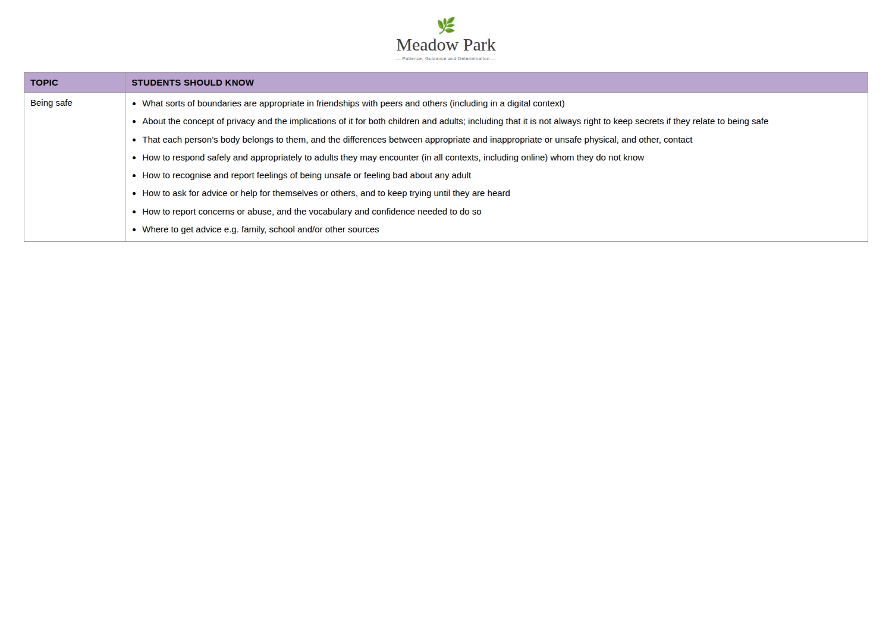🌿
Meadow Park
— Patience, Guidance and Determination —
| TOPIC | STUDENTS SHOULD KNOW |
| --- | --- |
| Being safe | What sorts of boundaries are appropriate in friendships with peers and others (including in a digital context) About the concept of privacy and the implications of it for both children and adults; including that it is not always right to keep secrets if they relate to being safe That each person’s body belongs to them, and the differences between appropriate and inappropriate or unsafe physical, and other, contact How to respond safely and appropriately to adults they may encounter (in all contexts, including online) whom they do not know How to recognise and report feelings of being unsafe or feeling bad about any adult How to ask for advice or help for themselves or others, and to keep trying until they are heard How to report concerns or abuse, and the vocabulary and confidence needed to do so Where to get advice e.g. family, school and/or other sources |